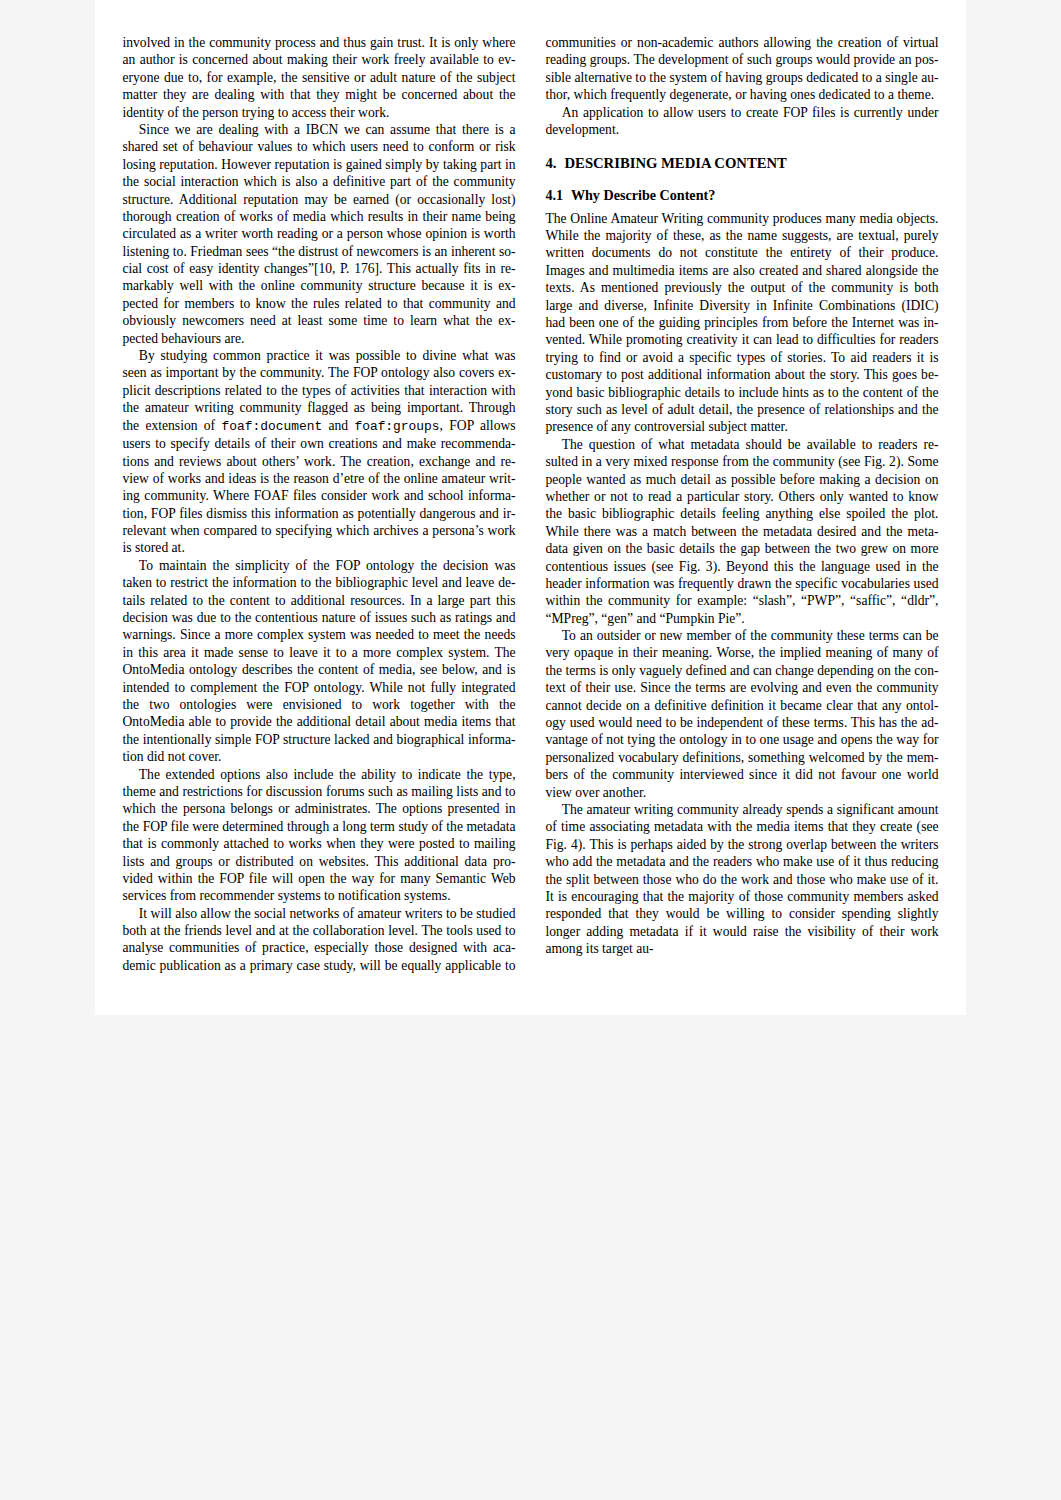involved in the community process and thus gain trust. It is only where an author is concerned about making their work freely available to everyone due to, for example, the sensitive or adult nature of the subject matter they are dealing with that they might be concerned about the identity of the person trying to access their work.
Since we are dealing with a IBCN we can assume that there is a shared set of behaviour values to which users need to conform or risk losing reputation. However reputation is gained simply by taking part in the social interaction which is also a definitive part of the community structure. Additional reputation may be earned (or occasionally lost) thorough creation of works of media which results in their name being circulated as a writer worth reading or a person whose opinion is worth listening to. Friedman sees “the distrust of newcomers is an inherent social cost of easy identity changes”[10, P. 176]. This actually fits in remarkably well with the online community structure because it is expected for members to know the rules related to that community and obviously newcomers need at least some time to learn what the expected behaviours are.
By studying common practice it was possible to divine what was seen as important by the community. The FOP ontology also covers explicit descriptions related to the types of activities that interaction with the amateur writing community flagged as being important. Through the extension of foaf:document and foaf:groups, FOP allows users to specify details of their own creations and make recommendations and reviews about others’ work. The creation, exchange and review of works and ideas is the reason d’etre of the online amateur writing community. Where FOAF files consider work and school information, FOP files dismiss this information as potentially dangerous and irrelevant when compared to specifying which archives a persona’s work is stored at.
To maintain the simplicity of the FOP ontology the decision was taken to restrict the information to the bibliographic level and leave details related to the content to additional resources. In a large part this decision was due to the contentious nature of issues such as ratings and warnings. Since a more complex system was needed to meet the needs in this area it made sense to leave it to a more complex system. The OntoMedia ontology describes the content of media, see below, and is intended to complement the FOP ontology. While not fully integrated the two ontologies were envisioned to work together with the OntoMedia able to provide the additional detail about media items that the intentionally simple FOP structure lacked and biographical information did not cover.
The extended options also include the ability to indicate the type, theme and restrictions for discussion forums such as mailing lists and to which the persona belongs or administrates. The options presented in the FOP file were determined through a long term study of the metadata that is commonly attached to works when they were posted to mailing lists and groups or distributed on websites. This additional data provided within the FOP file will open the way for many Semantic Web services from recommender systems to notification systems.
It will also allow the social networks of amateur writers to be studied both at the friends level and at the collaboration level. The tools used to analyse communities of practice, especially those designed with academic publication as a primary case study, will be equally applicable to communities or non-academic authors allowing the creation of virtual reading groups. The development of such groups would provide an possible alternative to the system of having groups dedicated to a single author, which frequently degenerate, or having ones dedicated to a theme.
An application to allow users to create FOP files is currently under development.
4. DESCRIBING MEDIA CONTENT
4.1 Why Describe Content?
The Online Amateur Writing community produces many media objects. While the majority of these, as the name suggests, are textual, purely written documents do not constitute the entirety of their produce. Images and multimedia items are also created and shared alongside the texts. As mentioned previously the output of the community is both large and diverse, Infinite Diversity in Infinite Combinations (IDIC) had been one of the guiding principles from before the Internet was invented. While promoting creativity it can lead to difficulties for readers trying to find or avoid a specific types of stories. To aid readers it is customary to post additional information about the story. This goes beyond basic bibliographic details to include hints as to the content of the story such as level of adult detail, the presence of relationships and the presence of any controversial subject matter.
The question of what metadata should be available to readers resulted in a very mixed response from the community (see Fig. 2). Some people wanted as much detail as possible before making a decision on whether or not to read a particular story. Others only wanted to know the basic bibliographic details feeling anything else spoiled the plot. While there was a match between the metadata desired and the metadata given on the basic details the gap between the two grew on more contentious issues (see Fig. 3). Beyond this the language used in the header information was frequently drawn the specific vocabularies used within the community for example: “slash”, “PWP”, “saffic”, “dldr”, “MPreg”, “gen” and “Pumpkin Pie”.
To an outsider or new member of the community these terms can be very opaque in their meaning. Worse, the implied meaning of many of the terms is only vaguely defined and can change depending on the context of their use. Since the terms are evolving and even the community cannot decide on a definitive definition it became clear that any ontology used would need to be independent of these terms. This has the advantage of not tying the ontology in to one usage and opens the way for personalized vocabulary definitions, something welcomed by the members of the community interviewed since it did not favour one world view over another.
The amateur writing community already spends a significant amount of time associating metadata with the media items that they create (see Fig. 4). This is perhaps aided by the strong overlap between the writers who add the metadata and the readers who make use of it thus reducing the split between those who do the work and those who make use of it. It is encouraging that the majority of those community members asked responded that they would be willing to consider spending slightly longer adding metadata if it would raise the visibility of their work among its target au-